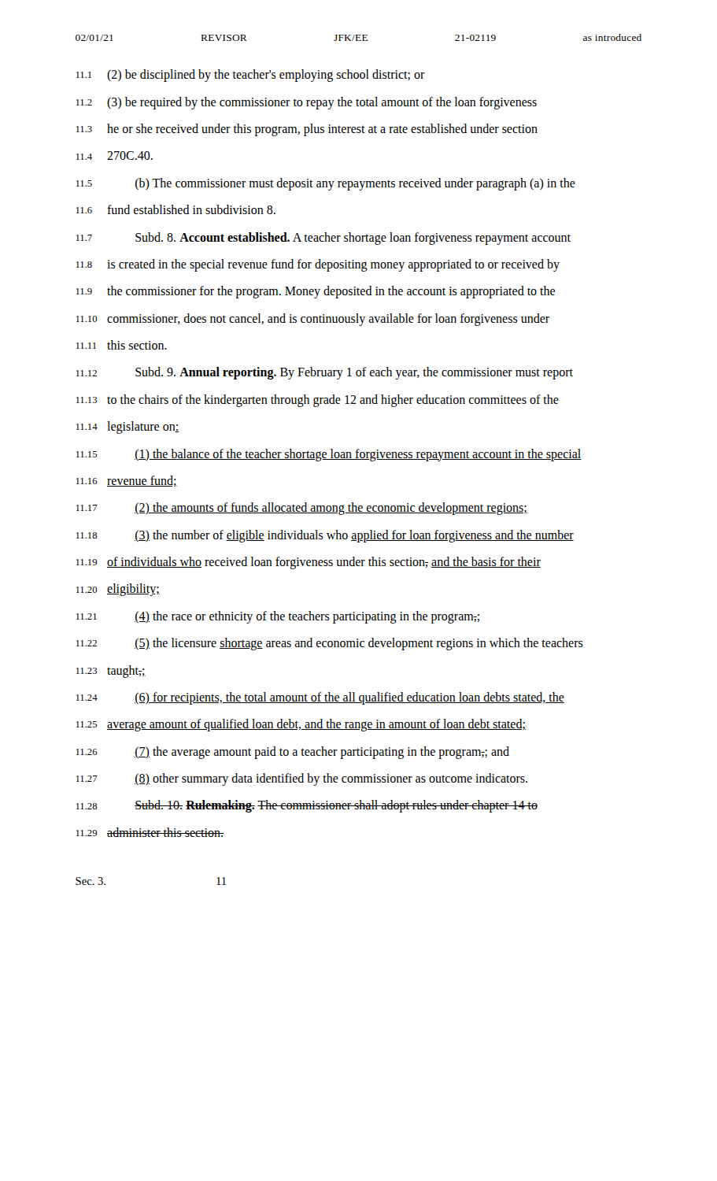02/01/21 REVISOR JFK/EE 21-02119 as introduced
11.1
(2) be disciplined by the teacher's employing school district; or
11.2
(3) be required by the commissioner to repay the total amount of the loan forgiveness
11.3
he or she received under this program, plus interest at a rate established under section
11.4
270C.40.
11.5
(b) The commissioner must deposit any repayments received under paragraph (a) in the
11.6
fund established in subdivision 8.
11.7
Subd. 8. Account established. A teacher shortage loan forgiveness repayment account
11.8
is created in the special revenue fund for depositing money appropriated to or received by
11.9
the commissioner for the program. Money deposited in the account is appropriated to the
11.10
commissioner, does not cancel, and is continuously available for loan forgiveness under
11.11
this section.
11.12
Subd. 9. Annual reporting. By February 1 of each year, the commissioner must report
11.13
to the chairs of the kindergarten through grade 12 and higher education committees of the
11.14
legislature on:
11.15
(1) the balance of the teacher shortage loan forgiveness repayment account in the special
11.16
revenue fund;
11.17
(2) the amounts of funds allocated among the economic development regions;
11.18
(3) the number of eligible individuals who applied for loan forgiveness and the number
11.19
of individuals who received loan forgiveness under this section, and the basis for their
11.20
eligibility;
11.21
(4) the race or ethnicity of the teachers participating in the program,;
11.22
(5) the licensure shortage areas and economic development regions in which the teachers
11.23
taught,;
11.24
(6) for recipients, the total amount of the all qualified education loan debts stated, the
11.25
average amount of qualified loan debt, and the range in amount of loan debt stated;
11.26
(7) the average amount paid to a teacher participating in the program,; and
11.27
(8) other summary data identified by the commissioner as outcome indicators.
11.28
Subd. 10. Rulemaking. The commissioner shall adopt rules under chapter 14 to
11.29
administer this section.
Sec. 3.
11